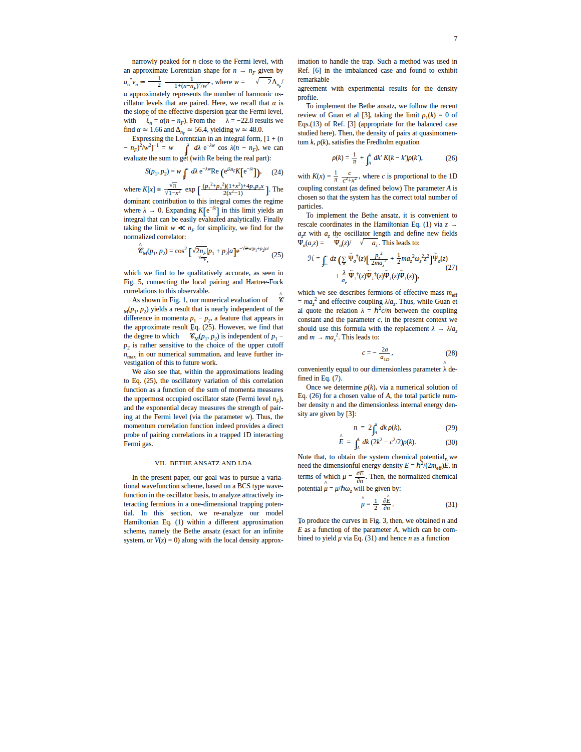7
narrowly peaked for n close to the Fermi level, with an approximate Lorentzian shape for n → nF given by un*vn ≃ 12 11+(n−nF)2/w2, where w = 2 ΔnF/α approximately represents the number of harmonic oscillator levels that are paired. Here, we recall that α is the slope of the effective dispersion near the Fermi level, with ξn = α(n − nF). From the λ = −22.8 results we find α ≃ 1.66 and ΔnF ≃ 56.4, yielding w ≃ 48.0.
Expressing the Lorentzian in an integral form, [1 + (n − nF)2/w2]−1 = w ∫λ 0 dλ e−λw cos λ(n − nF), we can evaluate the sum to get (with Re being the real part):
S(p1, p2) = w ∫∞0 dλ e−λwRe (eiλnFK[e−iλ]),(24)
where K[x] ≡ π 1−x2 exp [(p12+p22)(1+x2)+4p1p2x 2(x2−1)]. The dominant contribution to this integral comes the regime where λ → 0. Expanding K[e−iλ] in this limit yields an integral that can be easily evaluated analytically. Finally taking the limit w ≪ nF for simplicity, we find for the normalized correlator:
𝒞M(p1, p2) = cos2 [2nF|p1 + p2|a] e−2 w|p1+p2|a/nF,(25)
which we find to be qualitatively accurate, as seen in Fig. 5, connecting the local pairing and Hartree-Fock correlations to this observable.
As shown in Fig. 1, our numerical evaluation of 𝒞M(p1, p2) yields a result that is nearly independent of the difference in momenta p1 − p2, a feature that appears in the approximate result Eq. (25). However, we find that the degree to which 𝒞M(p1, p2) is independent of p1 − p2 is rather sensitive to the choice of the upper cutoff nmax in our numerical summation, and leave further investigation of this to future work.
We also see that, within the approximations leading to Eq. (25), the oscillatory variation of this correlation function as a function of the sum of momenta measures the uppermost occupied oscillator state (Fermi level nF), and the exponential decay measures the strength of pairing at the Fermi level (via the parameter w). Thus, the momentum correlation function indeed provides a direct probe of pairing correlations in a trapped 1D interacting Fermi gas.
VII. Bethe ansatz and LDA
In the present paper, our goal was to pursue a variational wavefunction scheme, based on a BCS type wavefunction in the oscillator basis, to analyze attractively interacting fermions in a one-dimensional trapping potential. In this section, we re-analyze our model Hamiltonian Eq. (1) within a different approximation scheme, namely the Bethe ansatz (exact for an infinite system, or V(z) = 0) along with the local density approximation to handle the trap. Such a method was used in Ref. [6] in the imbalanced case and found to exhibit remarkable
agreement with experimental results for the density profile.
To implement the Bethe ansatz, we follow the recent review of Guan et al [3], taking the limit ρ1(k) = 0 of Eqs.(13) of Ref. [3] (appropriate for the balanced case studied here). Then, the density of pairs at quasimomentum k, ρ(k), satisfies the Fredholm equation
ρ(k) = 1 π + ∫A−A dk′ K(k − k′)ρ(k′),(26)
with K(x) = 1 π cc2+x2, where c is proportional to the 1D coupling constant (as defined below) The parameter A is chosen so that the system has the correct total number of particles.
To implement the Bethe ansatz, it is convenient to rescale coordinates in the Hamiltonian Eq. (1) via z → azz with az the oscillator length and define new fields Ψσ(azz) = Ψσ(z)/az. This leads to:
ℋ = ∫∞−∞ dz (∑σ Ψσ†(z)[pz22maz2 + 12 maz2ωz2z2] Ψσ(z)
+λaz Ψ↑†(z)Ψ↓†(z)Ψ↓(z)Ψ↑(z)), (27)
which we see describes fermions of effective mass meff = maz2 and effective coupling λ/az. Thus, while Guan et al quote the relation λ = ℏ2c/m between the coupling constant and the parameter c, in the present context we should use this formula with the replacement λ → λ/az and m → maz2. This leads to:
c = − 2a a1D,(28)
conveniently equal to our dimensionless parameter λ defined in Eq. (7).
Once we determine ρ(k), via a numerical solution of Eq. (26) for a chosen value of A, the total particle number density n and the dimensionless internal energy density are given by [3]:
n = 2∫A−A dk ρ(k),(29)
E = ∫A−A dk (2k2 − c2/2)ρ(k).(30)
Note that, to obtain the system chemical potential, we need the dimensionful energy density E = ℏ2/(2meff)E, in terms of which μ = ∂E∂n. Then, the normalized chemical potential μ = μ/ℏωz will be given by:
μ = 12 ∂E∂n.(31)
To produce the curves in Fig. 3, then, we obtained n and E as a function of the parameter A, which can be combined to yield μ via Eq. (31) and hence n as a function